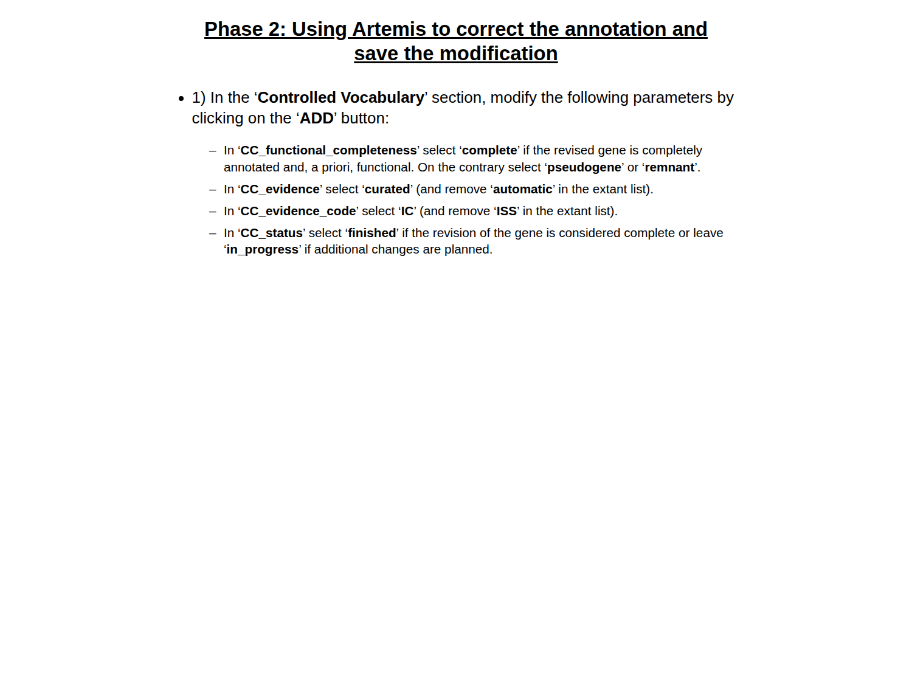Phase 2: Using Artemis to correct the annotation and save the modification
1) In the ‘Controlled Vocabulary’ section, modify the following parameters by clicking on the ‘ADD’ button:
In ‘CC_functional_completeness’ select ‘complete’ if the revised gene is completely annotated and, a priori, functional. On the contrary select ‘pseudogene’ or ‘remnant’.
In ‘CC_evidence’ select ‘curated’ (and remove ‘automatic’ in the extant list).
In ‘CC_evidence_code’ select ‘IC’ (and remove ‘ISS’ in the extant list).
In ‘CC_status’ select ‘finished’ if the revision of the gene is considered complete or leave ‘in_progress’ if additional changes are planned.